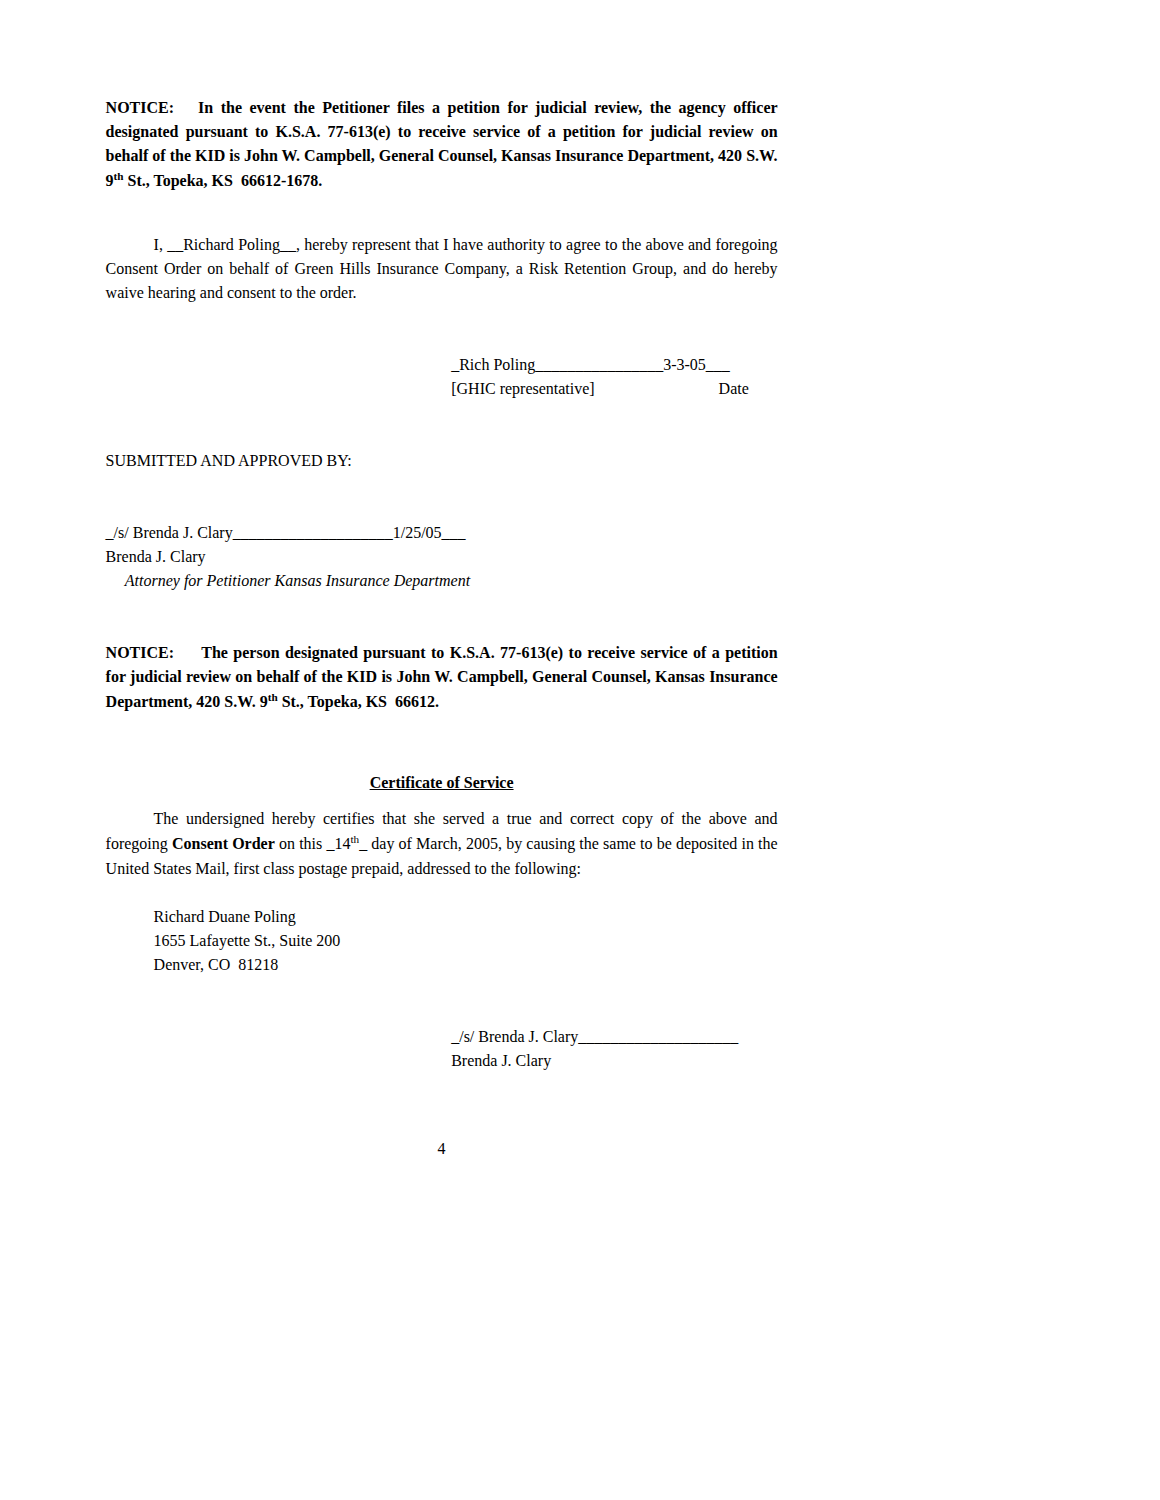NOTICE: In the event the Petitioner files a petition for judicial review, the agency officer designated pursuant to K.S.A. 77-613(e) to receive service of a petition for judicial review on behalf of the KID is John W. Campbell, General Counsel, Kansas Insurance Department, 420 S.W. 9th St., Topeka, KS 66612-1678.
I, __Richard Poling__, hereby represent that I have authority to agree to the above and foregoing Consent Order on behalf of Green Hills Insurance Company, a Risk Retention Group, and do hereby waive hearing and consent to the order.
_Rich Poling________________3-3-05___
[GHIC representative] Date
SUBMITTED AND APPROVED BY:
_/s/ Brenda J. Clary____________________1/25/05___
Brenda J. Clary
Attorney for Petitioner Kansas Insurance Department
NOTICE: The person designated pursuant to K.S.A. 77-613(e) to receive service of a petition for judicial review on behalf of the KID is John W. Campbell, General Counsel, Kansas Insurance Department, 420 S.W. 9th St., Topeka, KS 66612.
Certificate of Service
The undersigned hereby certifies that she served a true and correct copy of the above and foregoing Consent Order on this _14th_ day of March, 2005, by causing the same to be deposited in the United States Mail, first class postage prepaid, addressed to the following:
Richard Duane Poling
1655 Lafayette St., Suite 200
Denver, CO 81218
_/s/ Brenda J. Clary____________________
Brenda J. Clary
4